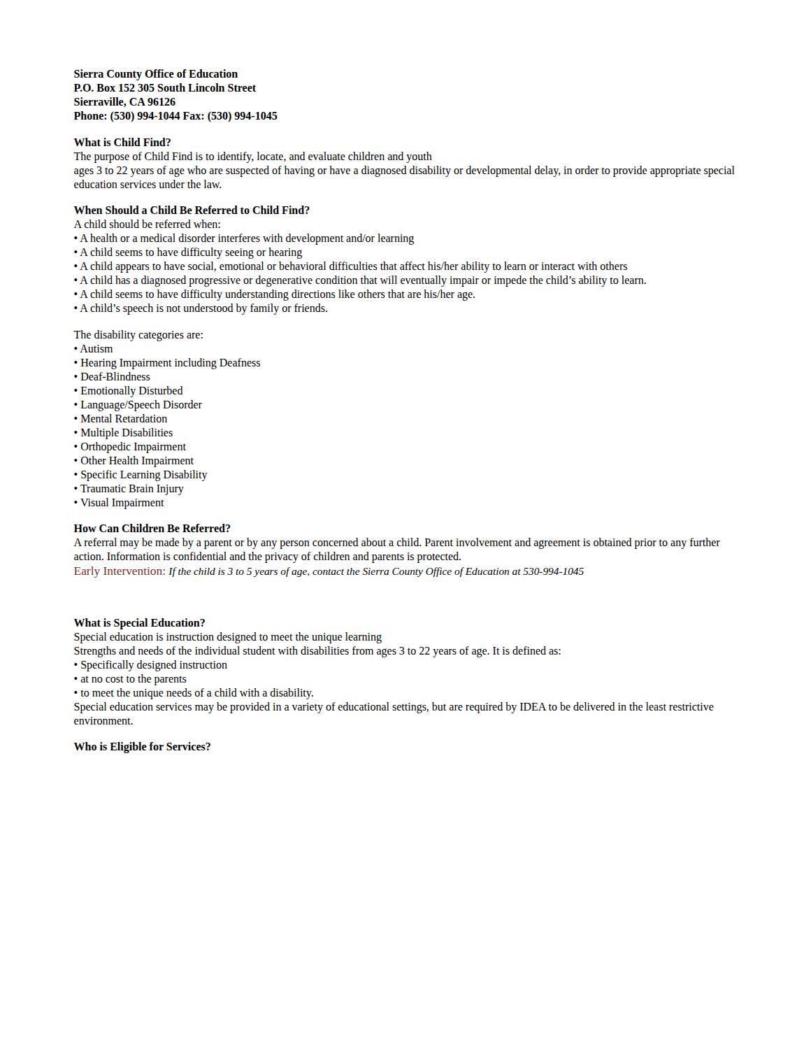Sierra County Office of Education
P.O. Box 152 305 South Lincoln Street
Sierraville, CA 96126
Phone: (530) 994-1044 Fax: (530) 994-1045
What is Child Find?
The purpose of Child Find is to identify, locate, and evaluate children and youth
ages 3 to 22 years of age who are suspected of having or have a diagnosed disability or developmental delay, in order to provide appropriate special education services under the law.
When Should a Child Be Referred to Child Find?
A child should be referred when:
A health or a medical disorder interferes with development and/or learning
A child seems to have difficulty seeing or hearing
A child appears to have social, emotional or behavioral difficulties that affect his/her ability to learn or interact with others
A child has a diagnosed progressive or degenerative condition that will eventually impair or impede the child’s ability to learn.
A child seems to have difficulty understanding directions like others that are his/her age.
A child’s speech is not understood by family or friends.
The disability categories are:
Autism
Hearing Impairment including Deafness
Deaf-Blindness
Emotionally Disturbed
Language/Speech Disorder
Mental Retardation
Multiple Disabilities
Orthopedic Impairment
Other Health Impairment
Specific Learning Disability
Traumatic Brain Injury
Visual Impairment
How Can Children Be Referred?
A referral may be made by a parent or by any person concerned about a child. Parent involvement and agreement is obtained prior to any further action. Information is confidential and the privacy of children and parents is protected.
Early Intervention: If the child is 3 to 5 years of age, contact the Sierra County Office of Education at 530-994-1045
What is Special Education?
Special education is instruction designed to meet the unique learning
Strengths and needs of the individual student with disabilities from ages 3 to 22 years of age. It is defined as:
Specifically designed instruction
at no cost to the parents
to meet the unique needs of a child with a disability.
Special education services may be provided in a variety of educational settings, but are required by IDEA to be delivered in the least restrictive environment.
Who is Eligible for Services?